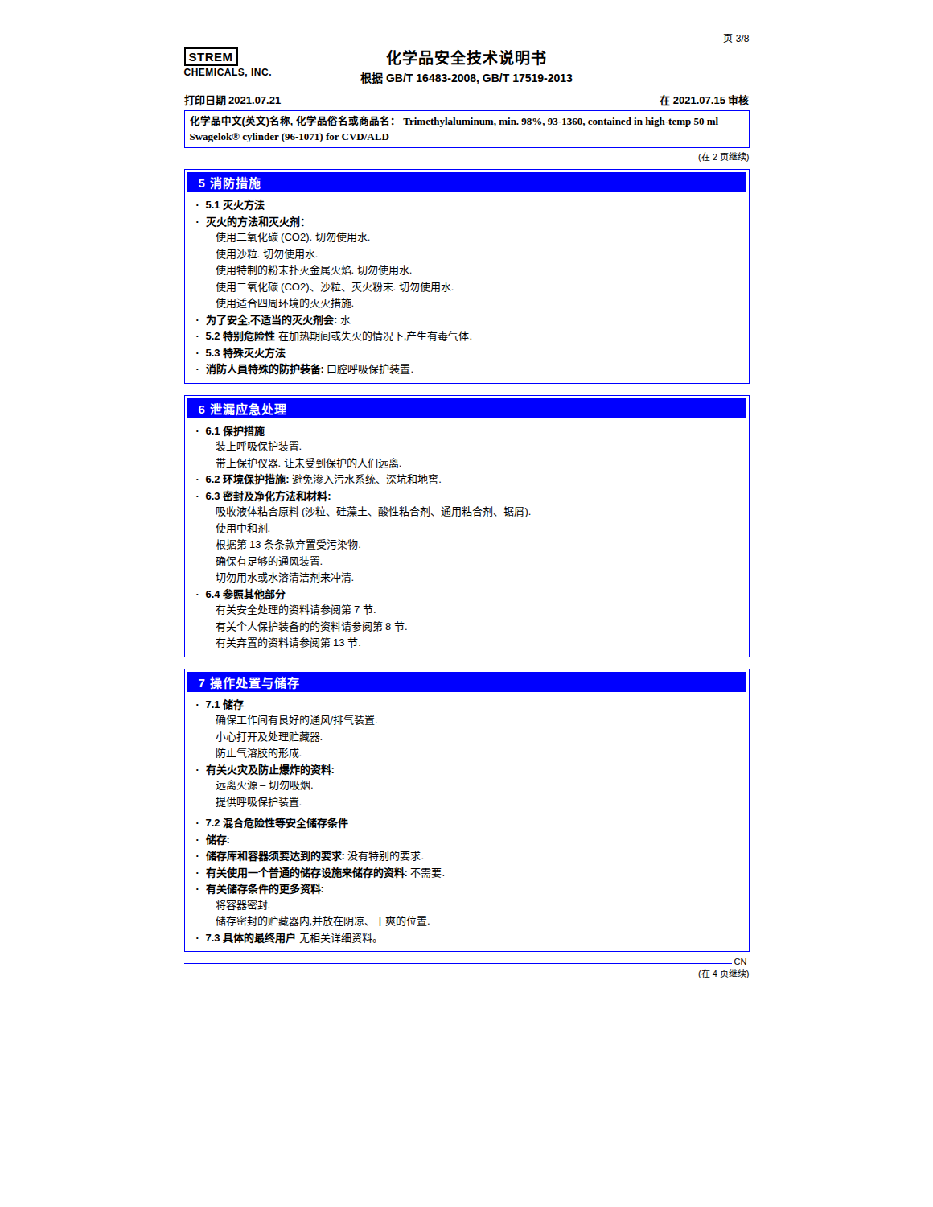页 3/8
STREM
CHEMICALS, INC.
化学品安全技术说明书
根据 GB/T 16483-2008, GB/T 17519-2013
STREM
打印日期 2021.07.21 在 2021.07.15 审核
化学品中文(英文)名称, 化学品俗名或商品名： Trimethylaluminum, min. 98%, 93-1360, contained in high-temp 50 ml Swagelok® cylinder (96-1071) for CVD/ALD
(在 2 页继续)
5 消防措施
5.1 灭火方法
灭火的方法和灭火剂：
使用二氧化碳 (CO2). 切勿使用水.
使用沙粒. 切勿使用水.
使用特制的粉末扑灭金属火焰. 切勿使用水.
使用二氧化碳 (CO2)、沙粒、灭火粉末. 切勿使用水.
使用适合四周环境的灭火措施.
为了安全,不适当的灭火剂会: 水
5.2 特别危险性 在加热期间或失火的情况下,产生有毒气体.
5.3 特殊灭火方法
消防人員特殊的防护装备: 口腔呼吸保护装置.
6 泄漏应急处理
6.1 保护措施
装上呼吸保护装置.
带上保护仪器. 让未受到保护的人们远离.
6.2 环境保护措施: 避免渗入污水系统、深坑和地窖.
6.3 密封及净化方法和材料:
吸收液体粘合原料 (沙粒、硅藻土、酸性粘合剂、通用粘合剂、锯屑).
使用中和剂.
根据第 13 条条款弃置受污染物.
确保有足够的通风装置.
切勿用水或水溶清洁剂来冲清.
6.4 参照其他部分
有关安全处理的资料请参阅第 7 节.
有关个人保护装备的的资料请参阅第 8 节.
有关弃置的资料请参阅第 13 节.
7 操作处置与储存
7.1 储存
确保工作间有良好的通风/排气装置.
小心打开及处理贮藏器.
防止气溶胶的形成.
有关火灾及防止爆炸的资料:
远离火源 – 切勿吸烟.
提供呼吸保护装置.
7.2 混合危险性等安全储存条件
储存:
储存库和容器须要达到的要求: 没有特别的要求.
有关使用一个普通的储存设施来储存的资料: 不需要.
有关储存条件的更多资料:
将容器密封.
储存密封的贮藏器内,并放在阴凉、干爽的位置.
7.3 具体的最终用户 无相关详细资料。
CN
(在 4 页继续)